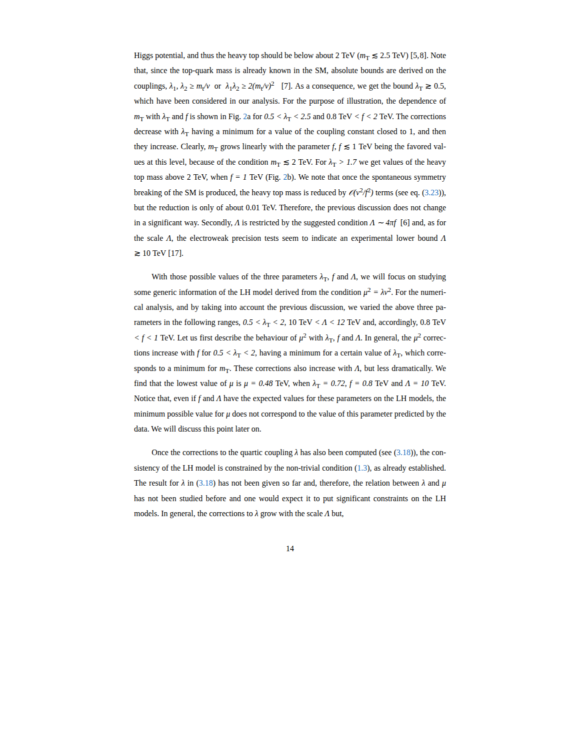Higgs potential, and thus the heavy top should be below about 2 TeV (mT ≲ 2.5 TeV) [5, 8]. Note that, since the top-quark mass is already known in the SM, absolute bounds are derived on the couplings, λ1, λ2 ≥ mt/v or λ1λ2 ≥ 2(mt/v)2 [7]. As a consequence, we get the bound λT ≳ 0.5, which have been considered in our analysis. For the purpose of illustration, the dependence of mT with λT and f is shown in Fig. 2a for 0.5 < λT < 2.5 and 0.8 TeV < f < 2 TeV. The corrections decrease with λT having a minimum for a value of the coupling constant closed to 1, and then they increase. Clearly, mT grows linearly with the parameter f, f ≲ 1 TeV being the favored values at this level, because of the condition mT ≲ 2 TeV. For λT > 1.7 we get values of the heavy top mass above 2 TeV, when f = 1 TeV (Fig. 2b). We note that once the spontaneous symmetry breaking of the SM is produced, the heavy top mass is reduced by 𝒪(v2/f2) terms (see eq. (3.23)), but the reduction is only of about 0.01 TeV. Therefore, the previous discussion does not change in a significant way. Secondly, Λ is restricted by the suggested condition Λ ∼ 4πf [6] and, as for the scale Λ, the electroweak precision tests seem to indicate an experimental lower bound Λ ≳ 10 TeV [17].
With those possible values of the three parameters λT, f and Λ, we will focus on studying some generic information of the LH model derived from the condition μ2 = λv2. For the numerical analysis, and by taking into account the previous discussion, we varied the above three parameters in the following ranges, 0.5 < λT < 2, 10 TeV < Λ < 12 TeV and, accordingly, 0.8 TeV < f < 1 TeV. Let us first describe the behaviour of μ2 with λT, f and Λ. In general, the μ2 corrections increase with f for 0.5 < λT < 2, having a minimum for a certain value of λT, which corresponds to a minimum for mT. These corrections also increase with Λ, but less dramatically. We find that the lowest value of μ is μ = 0.48 TeV, when λT = 0.72, f = 0.8 TeV and Λ = 10 TeV. Notice that, even if f and Λ have the expected values for these parameters on the LH models, the minimum possible value for μ does not correspond to the value of this parameter predicted by the data. We will discuss this point later on.
Once the corrections to the quartic coupling λ has also been computed (see (3.18)), the consistency of the LH model is constrained by the non-trivial condition (1.3), as already established. The result for λ in (3.18) has not been given so far and, therefore, the relation between λ and μ has not been studied before and one would expect it to put significant constraints on the LH models. In general, the corrections to λ grow with the scale Λ but,
14